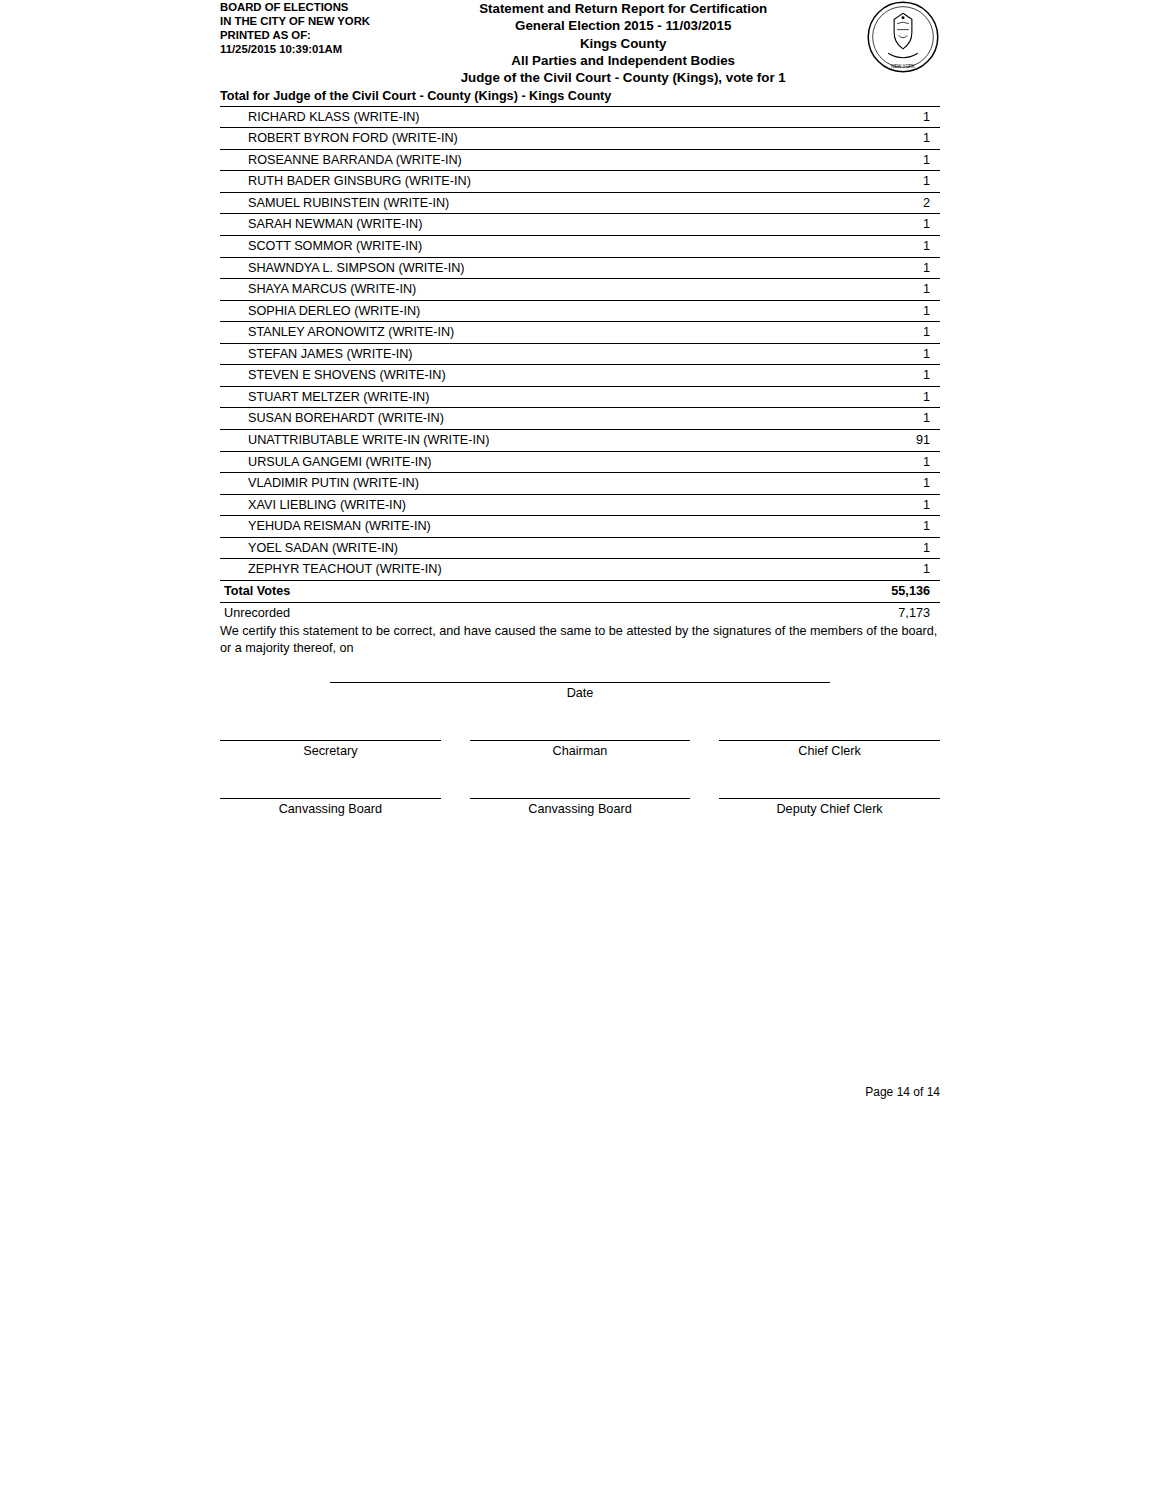BOARD OF ELECTIONS
IN THE CITY OF NEW YORK
PRINTED AS OF:
11/25/2015 10:39:01AM
Statement and Return Report for Certification
General Election 2015 - 11/03/2015
Kings County
All Parties and Independent Bodies
Judge of the Civil Court - County (Kings), vote for 1
NEW YORK
Total for Judge of the Civil Court - County (Kings) - Kings County
| RICHARD KLASS (WRITE-IN) | 1 |
| ROBERT BYRON FORD (WRITE-IN) | 1 |
| ROSEANNE BARRANDA (WRITE-IN) | 1 |
| RUTH BADER GINSBURG (WRITE-IN) | 1 |
| SAMUEL RUBINSTEIN (WRITE-IN) | 2 |
| SARAH NEWMAN (WRITE-IN) | 1 |
| SCOTT SOMMOR (WRITE-IN) | 1 |
| SHAWNDYA L. SIMPSON (WRITE-IN) | 1 |
| SHAYA MARCUS (WRITE-IN) | 1 |
| SOPHIA DERLEO (WRITE-IN) | 1 |
| STANLEY ARONOWITZ (WRITE-IN) | 1 |
| STEFAN JAMES (WRITE-IN) | 1 |
| STEVEN E SHOVENS (WRITE-IN) | 1 |
| STUART MELTZER (WRITE-IN) | 1 |
| SUSAN BOREHARDT (WRITE-IN) | 1 |
| UNATTRIBUTABLE WRITE-IN (WRITE-IN) | 91 |
| URSULA GANGEMI (WRITE-IN) | 1 |
| VLADIMIR PUTIN (WRITE-IN) | 1 |
| XAVI LIEBLING (WRITE-IN) | 1 |
| YEHUDA REISMAN (WRITE-IN) | 1 |
| YOEL SADAN (WRITE-IN) | 1 |
| ZEPHYR TEACHOUT (WRITE-IN) | 1 |
| Total Votes | 55,136 |
| Unrecorded | 7,173 |
We certify this statement to be correct, and have caused the same to be attested by the signatures of the members of the board, or a majority thereof, on
Date
Secretary
Chairman
Chief Clerk
Canvassing Board
Canvassing Board
Deputy Chief Clerk
Page 14 of 14